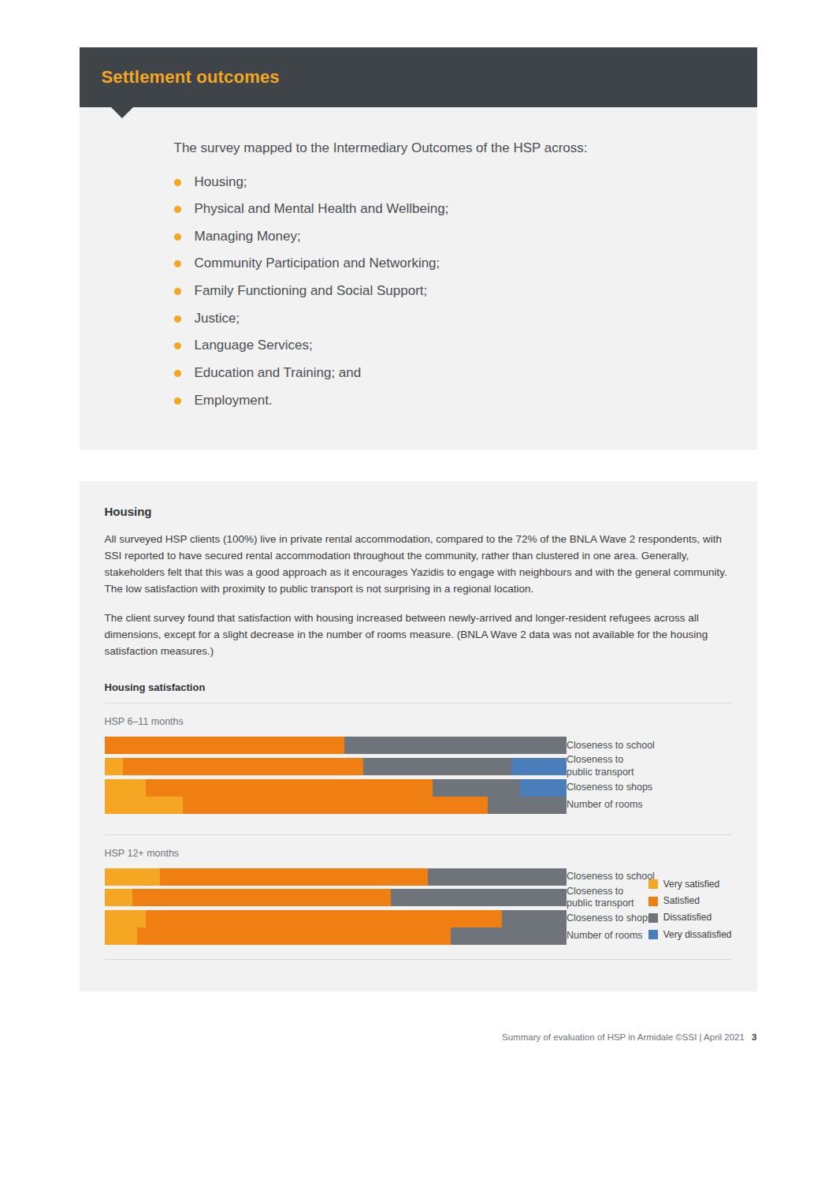Settlement outcomes
The survey mapped to the Intermediary Outcomes of the HSP across:
Housing;
Physical and Mental Health and Wellbeing;
Managing Money;
Community Participation and Networking;
Family Functioning and Social Support;
Justice;
Language Services;
Education and Training; and
Employment.
Housing
All surveyed HSP clients (100%) live in private rental accommodation, compared to the 72% of the BNLA Wave 2 respondents, with SSI reported to have secured rental accommodation throughout the community, rather than clustered in one area. Generally, stakeholders felt that this was a good approach as it encourages Yazidis to engage with neighbours and with the general community. The low satisfaction with proximity to public transport is not surprising in a regional location.
The client survey found that satisfaction with housing increased between newly-arrived and longer-resident refugees across all dimensions, except for a slight decrease in the number of rooms measure. (BNLA Wave 2 data was not available for the housing satisfaction measures.)
Housing satisfaction
HSP 6–11 months
| | Closeness to school |
| | Closeness to public transport |
| | Closeness to shops |
| | Number of rooms |
HSP 12+ months
| | Closeness to school |
| | Closeness to public transport |
| | Closeness to shops |
| | Number of rooms |
Very satisfied
Satisfied
Dissatisfied
Very dissatisfied
Summary of evaluation of HSP in Armidale ©SSI | April 2021 3